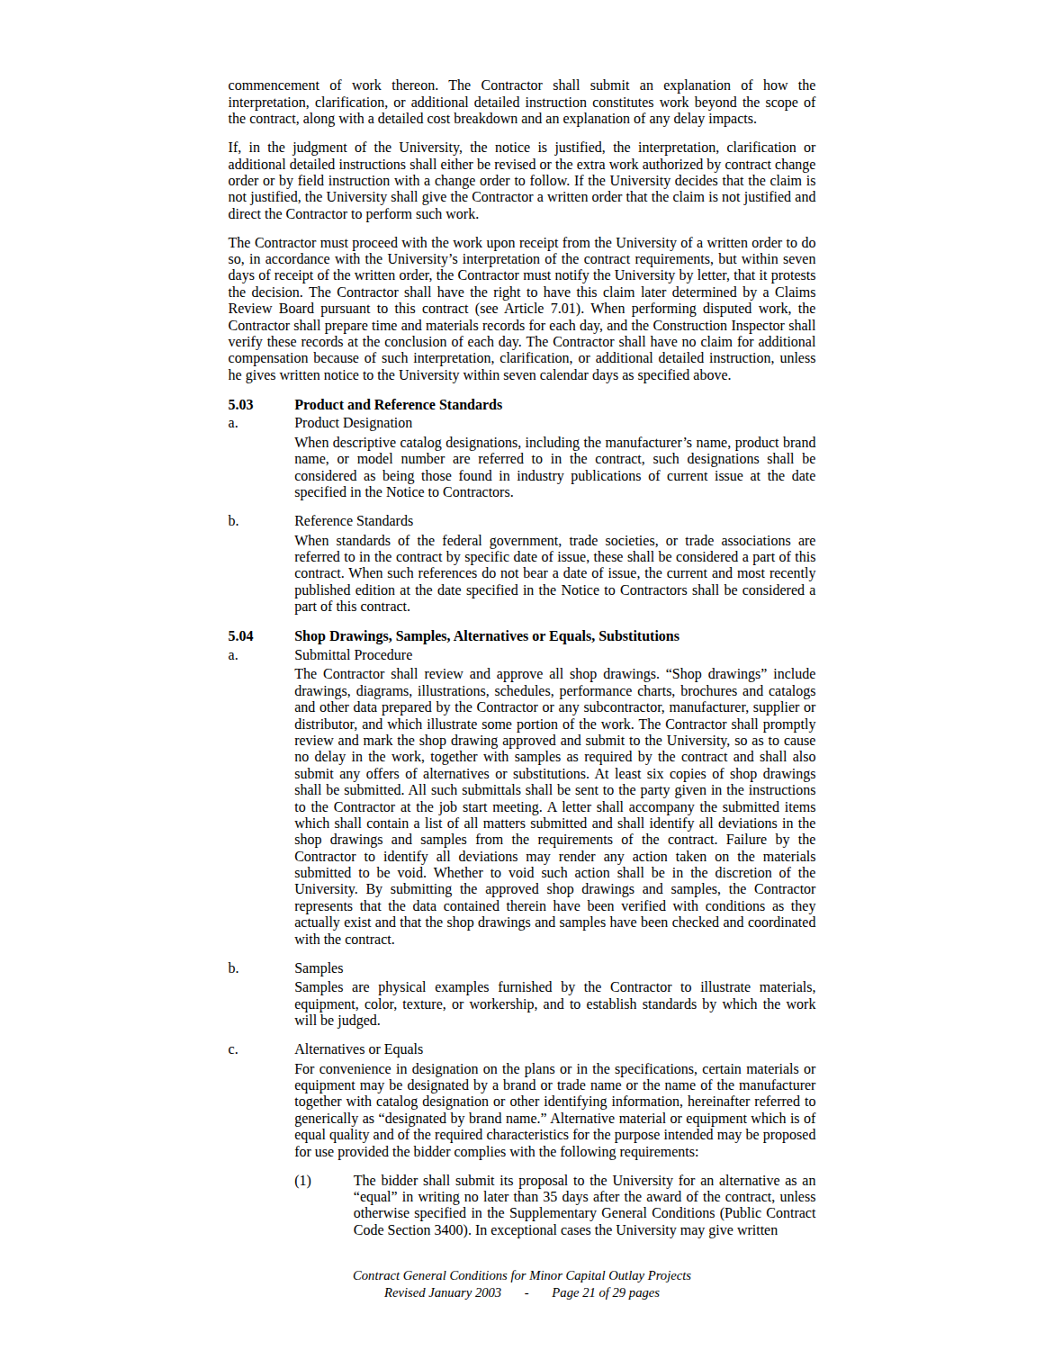commencement of work thereon. The Contractor shall submit an explanation of how the interpretation, clarification, or additional detailed instruction constitutes work beyond the scope of the contract, along with a detailed cost breakdown and an explanation of any delay impacts.
If, in the judgment of the University, the notice is justified, the interpretation, clarification or additional detailed instructions shall either be revised or the extra work authorized by contract change order or by field instruction with a change order to follow. If the University decides that the claim is not justified, the University shall give the Contractor a written order that the claim is not justified and direct the Contractor to perform such work.
The Contractor must proceed with the work upon receipt from the University of a written order to do so, in accordance with the University’s interpretation of the contract requirements, but within seven days of receipt of the written order, the Contractor must notify the University by letter, that it protests the decision. The Contractor shall have the right to have this claim later determined by a Claims Review Board pursuant to this contract (see Article 7.01). When performing disputed work, the Contractor shall prepare time and materials records for each day, and the Construction Inspector shall verify these records at the conclusion of each day. The Contractor shall have no claim for additional compensation because of such interpretation, clarification, or additional detailed instruction, unless he gives written notice to the University within seven calendar days as specified above.
5.03 Product and Reference Standards
a. Product Designation
When descriptive catalog designations, including the manufacturer’s name, product brand name, or model number are referred to in the contract, such designations shall be considered as being those found in industry publications of current issue at the date specified in the Notice to Contractors.
b. Reference Standards
When standards of the federal government, trade societies, or trade associations are referred to in the contract by specific date of issue, these shall be considered a part of this contract. When such references do not bear a date of issue, the current and most recently published edition at the date specified in the Notice to Contractors shall be considered a part of this contract.
5.04 Shop Drawings, Samples, Alternatives or Equals, Substitutions
a. Submittal Procedure
The Contractor shall review and approve all shop drawings. “Shop drawings” include drawings, diagrams, illustrations, schedules, performance charts, brochures and catalogs and other data prepared by the Contractor or any subcontractor, manufacturer, supplier or distributor, and which illustrate some portion of the work. The Contractor shall promptly review and mark the shop drawing approved and submit to the University, so as to cause no delay in the work, together with samples as required by the contract and shall also submit any offers of alternatives or substitutions. At least six copies of shop drawings shall be submitted. All such submittals shall be sent to the party given in the instructions to the Contractor at the job start meeting. A letter shall accompany the submitted items which shall contain a list of all matters submitted and shall identify all deviations in the shop drawings and samples from the requirements of the contract. Failure by the Contractor to identify all deviations may render any action taken on the materials submitted to be void. Whether to void such action shall be in the discretion of the University. By submitting the approved shop drawings and samples, the Contractor represents that the data contained therein have been verified with conditions as they actually exist and that the shop drawings and samples have been checked and coordinated with the contract.
b. Samples
Samples are physical examples furnished by the Contractor to illustrate materials, equipment, color, texture, or workership, and to establish standards by which the work will be judged.
c. Alternatives or Equals
For convenience in designation on the plans or in the specifications, certain materials or equipment may be designated by a brand or trade name or the name of the manufacturer together with catalog designation or other identifying information, hereinafter referred to generically as “designated by brand name.” Alternative material or equipment which is of equal quality and of the required characteristics for the purpose intended may be proposed for use provided the bidder complies with the following requirements:
(1) The bidder shall submit its proposal to the University for an alternative as an “equal” in writing no later than 35 days after the award of the contract, unless otherwise specified in the Supplementary General Conditions (Public Contract Code Section 3400). In exceptional cases the University may give written
Contract General Conditions for Minor Capital Outlay Projects
Revised January 2003 - Page 21 of 29 pages